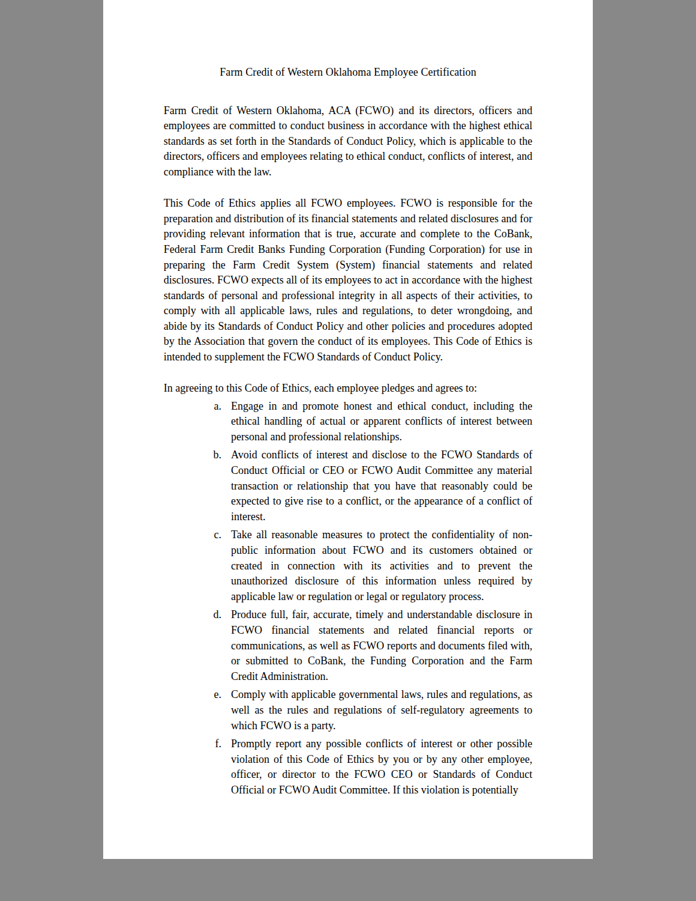Farm Credit of Western Oklahoma Employee Certification
Farm Credit of Western Oklahoma, ACA (FCWO) and its directors, officers and employees are committed to conduct business in accordance with the highest ethical standards as set forth in the Standards of Conduct Policy, which is applicable to the directors, officers and employees relating to ethical conduct, conflicts of interest, and compliance with the law.
This Code of Ethics applies all FCWO employees. FCWO is responsible for the preparation and distribution of its financial statements and related disclosures and for providing relevant information that is true, accurate and complete to the CoBank, Federal Farm Credit Banks Funding Corporation (Funding Corporation) for use in preparing the Farm Credit System (System) financial statements and related disclosures. FCWO expects all of its employees to act in accordance with the highest standards of personal and professional integrity in all aspects of their activities, to comply with all applicable laws, rules and regulations, to deter wrongdoing, and abide by its Standards of Conduct Policy and other policies and procedures adopted by the Association that govern the conduct of its employees. This Code of Ethics is intended to supplement the FCWO Standards of Conduct Policy.
In agreeing to this Code of Ethics, each employee pledges and agrees to:
Engage in and promote honest and ethical conduct, including the ethical handling of actual or apparent conflicts of interest between personal and professional relationships.
Avoid conflicts of interest and disclose to the FCWO Standards of Conduct Official or CEO or FCWO Audit Committee any material transaction or relationship that you have that reasonably could be expected to give rise to a conflict, or the appearance of a conflict of interest.
Take all reasonable measures to protect the confidentiality of non-public information about FCWO and its customers obtained or created in connection with its activities and to prevent the unauthorized disclosure of this information unless required by applicable law or regulation or legal or regulatory process.
Produce full, fair, accurate, timely and understandable disclosure in FCWO financial statements and related financial reports or communications, as well as FCWO reports and documents filed with, or submitted to CoBank, the Funding Corporation and the Farm Credit Administration.
Comply with applicable governmental laws, rules and regulations, as well as the rules and regulations of self-regulatory agreements to which FCWO is a party.
Promptly report any possible conflicts of interest or other possible violation of this Code of Ethics by you or by any other employee, officer, or director to the FCWO CEO or Standards of Conduct Official or FCWO Audit Committee. If this violation is potentially